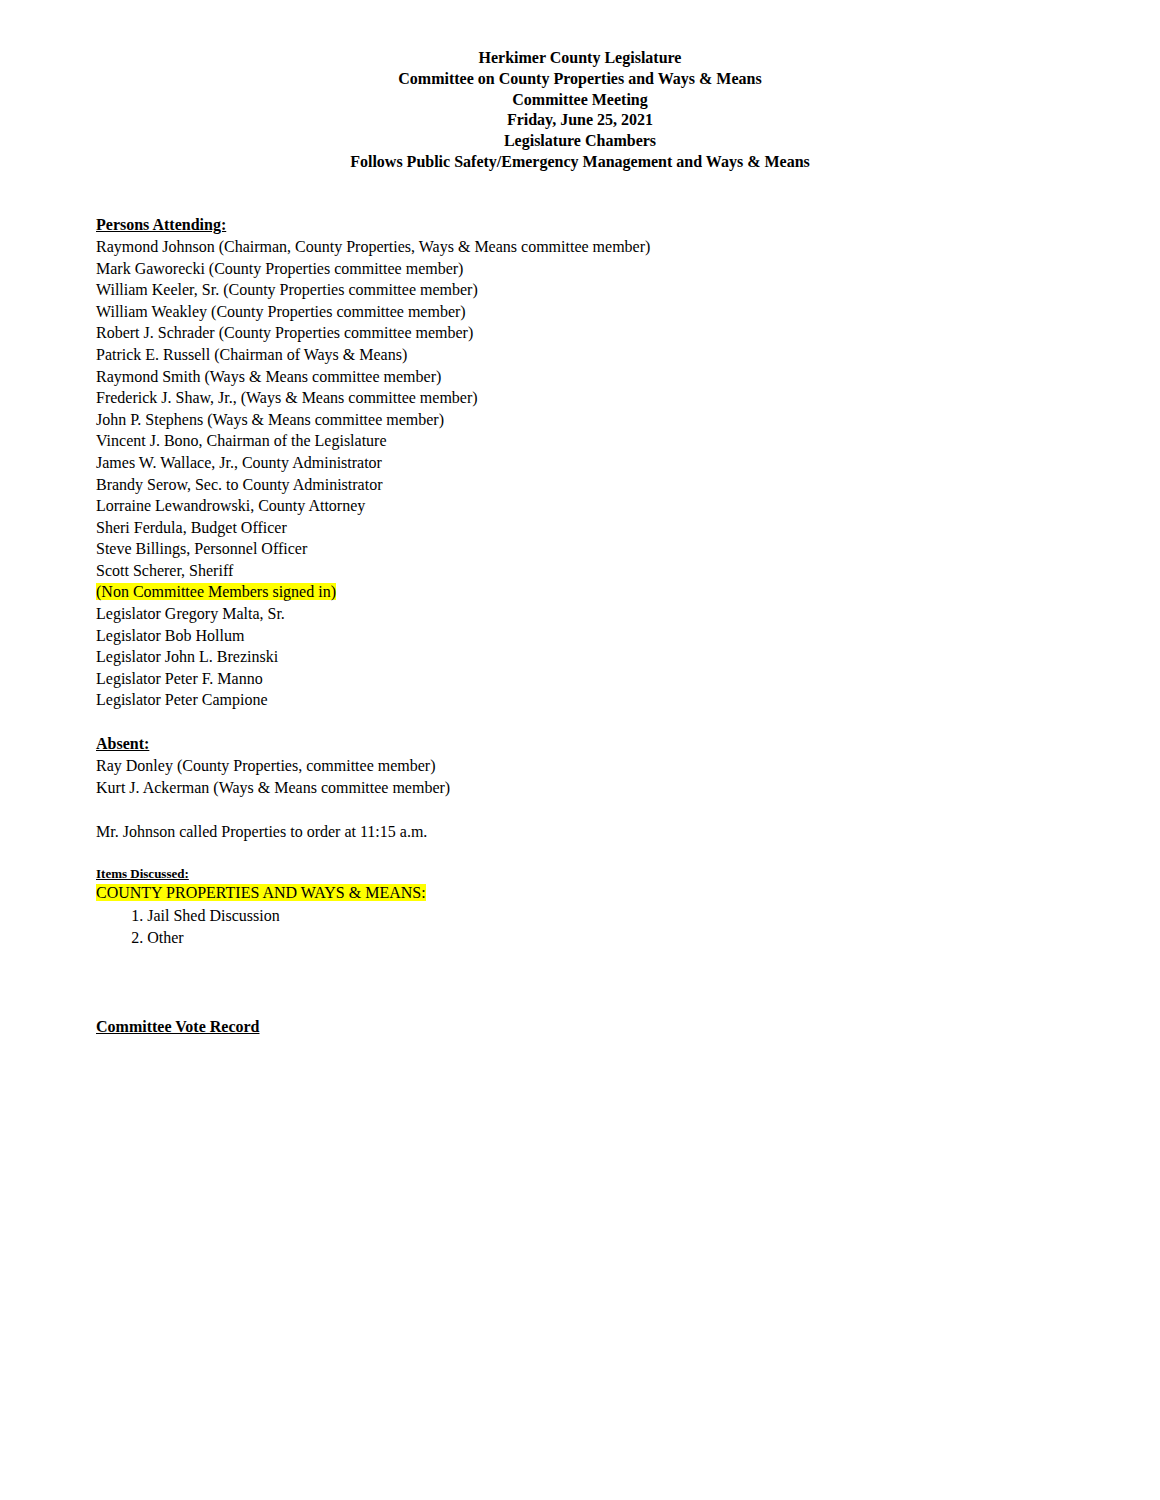Herkimer County Legislature
Committee on County Properties and Ways & Means
Committee Meeting
Friday, June 25, 2021
Legislature Chambers
Follows Public Safety/Emergency Management and Ways & Means
Persons Attending:
Raymond Johnson (Chairman, County Properties, Ways & Means committee member)
Mark Gaworecki (County Properties committee member)
William Keeler, Sr. (County Properties committee member)
William Weakley (County Properties committee member)
Robert J. Schrader (County Properties committee member)
Patrick E. Russell (Chairman of Ways & Means)
Raymond Smith (Ways & Means committee member)
Frederick J. Shaw, Jr., (Ways & Means committee member)
John P. Stephens (Ways & Means committee member)
Vincent J. Bono, Chairman of the Legislature
James W. Wallace, Jr., County Administrator
Brandy Serow, Sec. to County Administrator
Lorraine Lewandrowski, County Attorney
Sheri Ferdula, Budget Officer
Steve Billings, Personnel Officer
Scott Scherer, Sheriff
(Non Committee Members signed in)
Legislator Gregory Malta, Sr.
Legislator Bob Hollum
Legislator John L. Brezinski
Legislator Peter F. Manno
Legislator Peter Campione
Absent:
Ray Donley (County Properties, committee member)
Kurt J. Ackerman (Ways & Means committee member)
Mr. Johnson called Properties to order at 11:15 a.m.
Items Discussed:
COUNTY PROPERTIES AND WAYS & MEANS:
Jail Shed Discussion
Other
Committee Vote Record